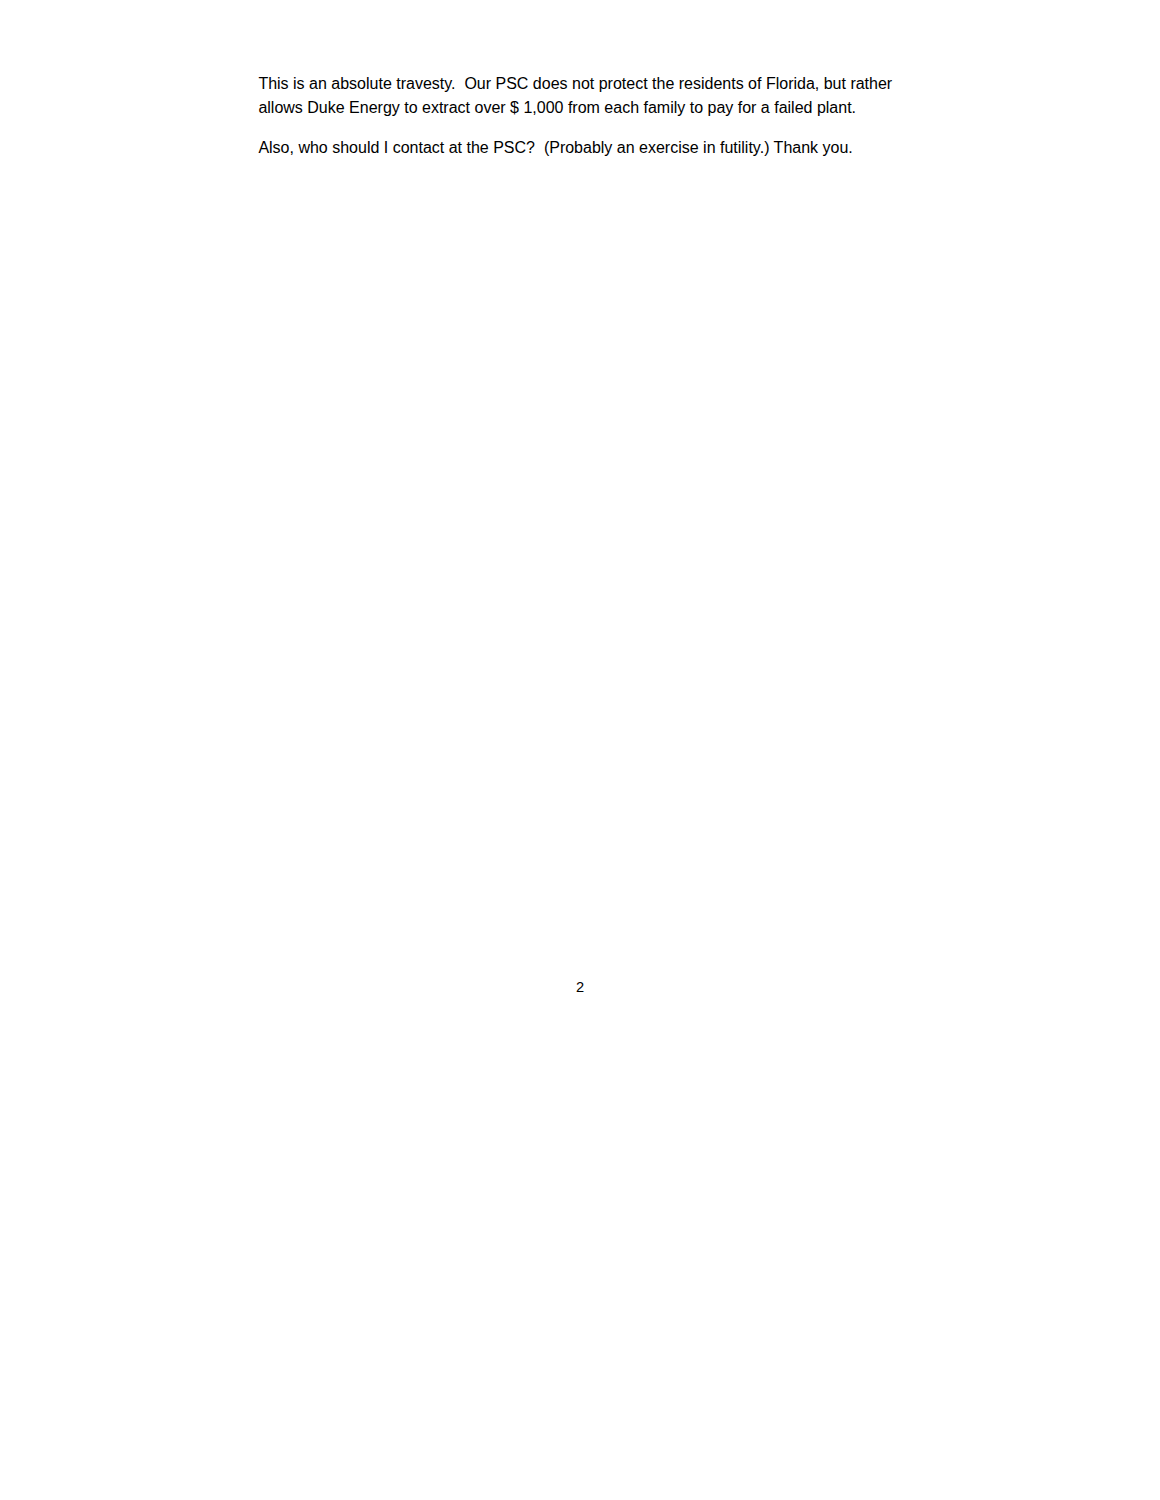This is an absolute travesty. Our PSC does not protect the residents of Florida, but rather allows Duke Energy to extract over $ 1,000 from each family to pay for a failed plant.
Also, who should I contact at the PSC? (Probably an exercise in futility.) Thank you.
2